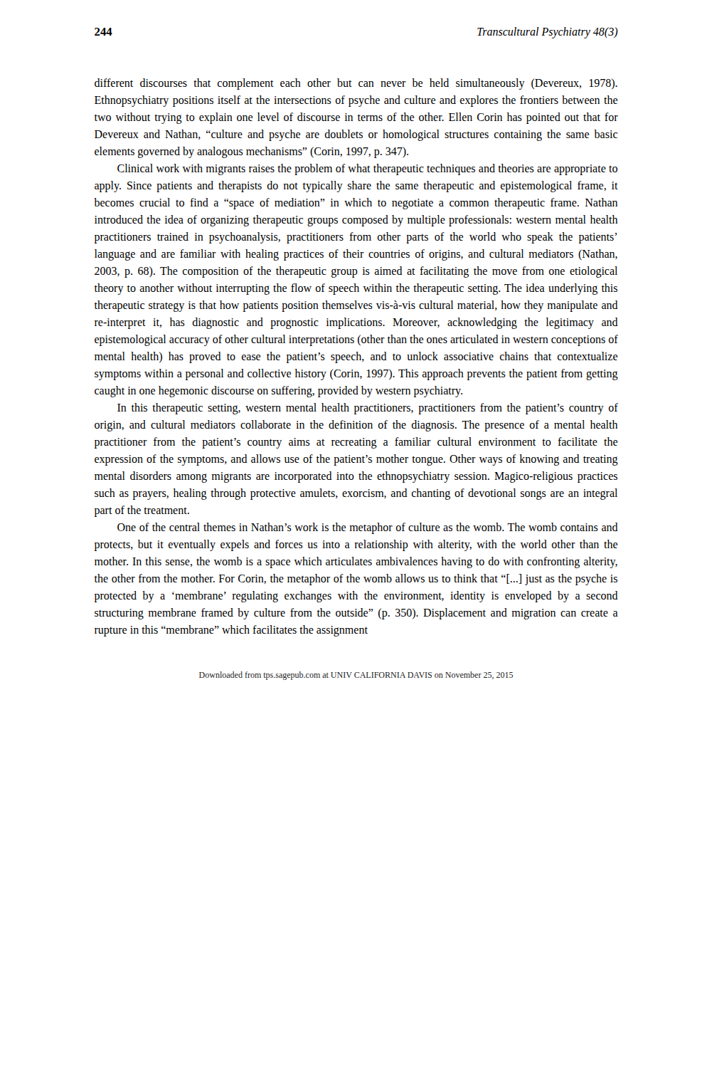244 Transcultural Psychiatry 48(3)
different discourses that complement each other but can never be held simultaneously (Devereux, 1978). Ethnopsychiatry positions itself at the intersections of psyche and culture and explores the frontiers between the two without trying to explain one level of discourse in terms of the other. Ellen Corin has pointed out that for Devereux and Nathan, “culture and psyche are doublets or homological structures containing the same basic elements governed by analogous mechanisms” (Corin, 1997, p. 347).
Clinical work with migrants raises the problem of what therapeutic techniques and theories are appropriate to apply. Since patients and therapists do not typically share the same therapeutic and epistemological frame, it becomes crucial to find a “space of mediation” in which to negotiate a common therapeutic frame. Nathan introduced the idea of organizing therapeutic groups composed by multiple professionals: western mental health practitioners trained in psychoanalysis, practitioners from other parts of the world who speak the patients’ language and are familiar with healing practices of their countries of origins, and cultural mediators (Nathan, 2003, p. 68). The composition of the therapeutic group is aimed at facilitating the move from one etiological theory to another without interrupting the flow of speech within the therapeutic setting. The idea underlying this therapeutic strategy is that how patients position themselves vis-à-vis cultural material, how they manipulate and re-interpret it, has diagnostic and prognostic implications. Moreover, acknowledging the legitimacy and epistemological accuracy of other cultural interpretations (other than the ones articulated in western conceptions of mental health) has proved to ease the patient’s speech, and to unlock associative chains that contextualize symptoms within a personal and collective history (Corin, 1997). This approach prevents the patient from getting caught in one hegemonic discourse on suffering, provided by western psychiatry.
In this therapeutic setting, western mental health practitioners, practitioners from the patient’s country of origin, and cultural mediators collaborate in the definition of the diagnosis. The presence of a mental health practitioner from the patient’s country aims at recreating a familiar cultural environment to facilitate the expression of the symptoms, and allows use of the patient’s mother tongue. Other ways of knowing and treating mental disorders among migrants are incorporated into the ethnopsychiatry session. Magico-religious practices such as prayers, healing through protective amulets, exorcism, and chanting of devotional songs are an integral part of the treatment.
One of the central themes in Nathan’s work is the metaphor of culture as the womb. The womb contains and protects, but it eventually expels and forces us into a relationship with alterity, with the world other than the mother. In this sense, the womb is a space which articulates ambivalences having to do with confronting alterity, the other from the mother. For Corin, the metaphor of the womb allows us to think that “[...] just as the psyche is protected by a ‘membrane’ regulating exchanges with the environment, identity is enveloped by a second structuring membrane framed by culture from the outside” (p. 350). Displacement and migration can create a rupture in this “membrane” which facilitates the assignment
Downloaded from tps.sagepub.com at UNIV CALIFORNIA DAVIS on November 25, 2015